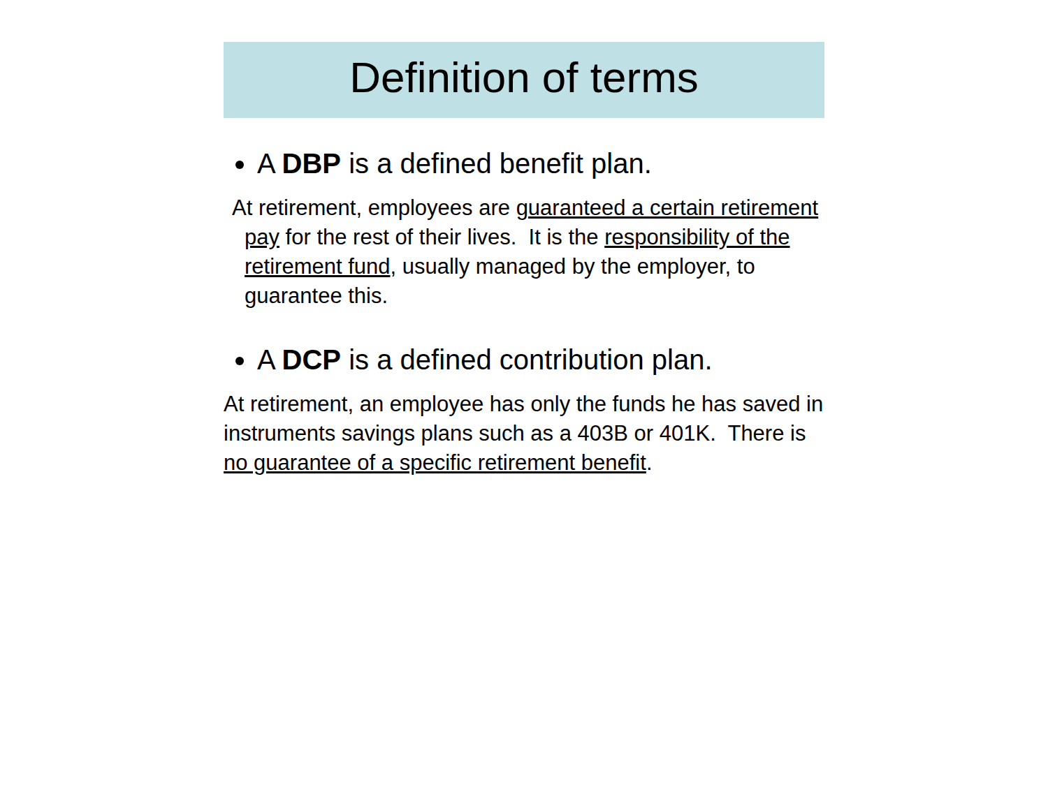Definition of terms
A DBP is a defined benefit plan.
At retirement, employees are guaranteed a certain retirement pay for the rest of their lives. It is the responsibility of the retirement fund, usually managed by the employer, to guarantee this.
A DCP is a defined contribution plan.
At retirement, an employee has only the funds he has saved in instruments savings plans such as a 403B or 401K. There is no guarantee of a specific retirement benefit.